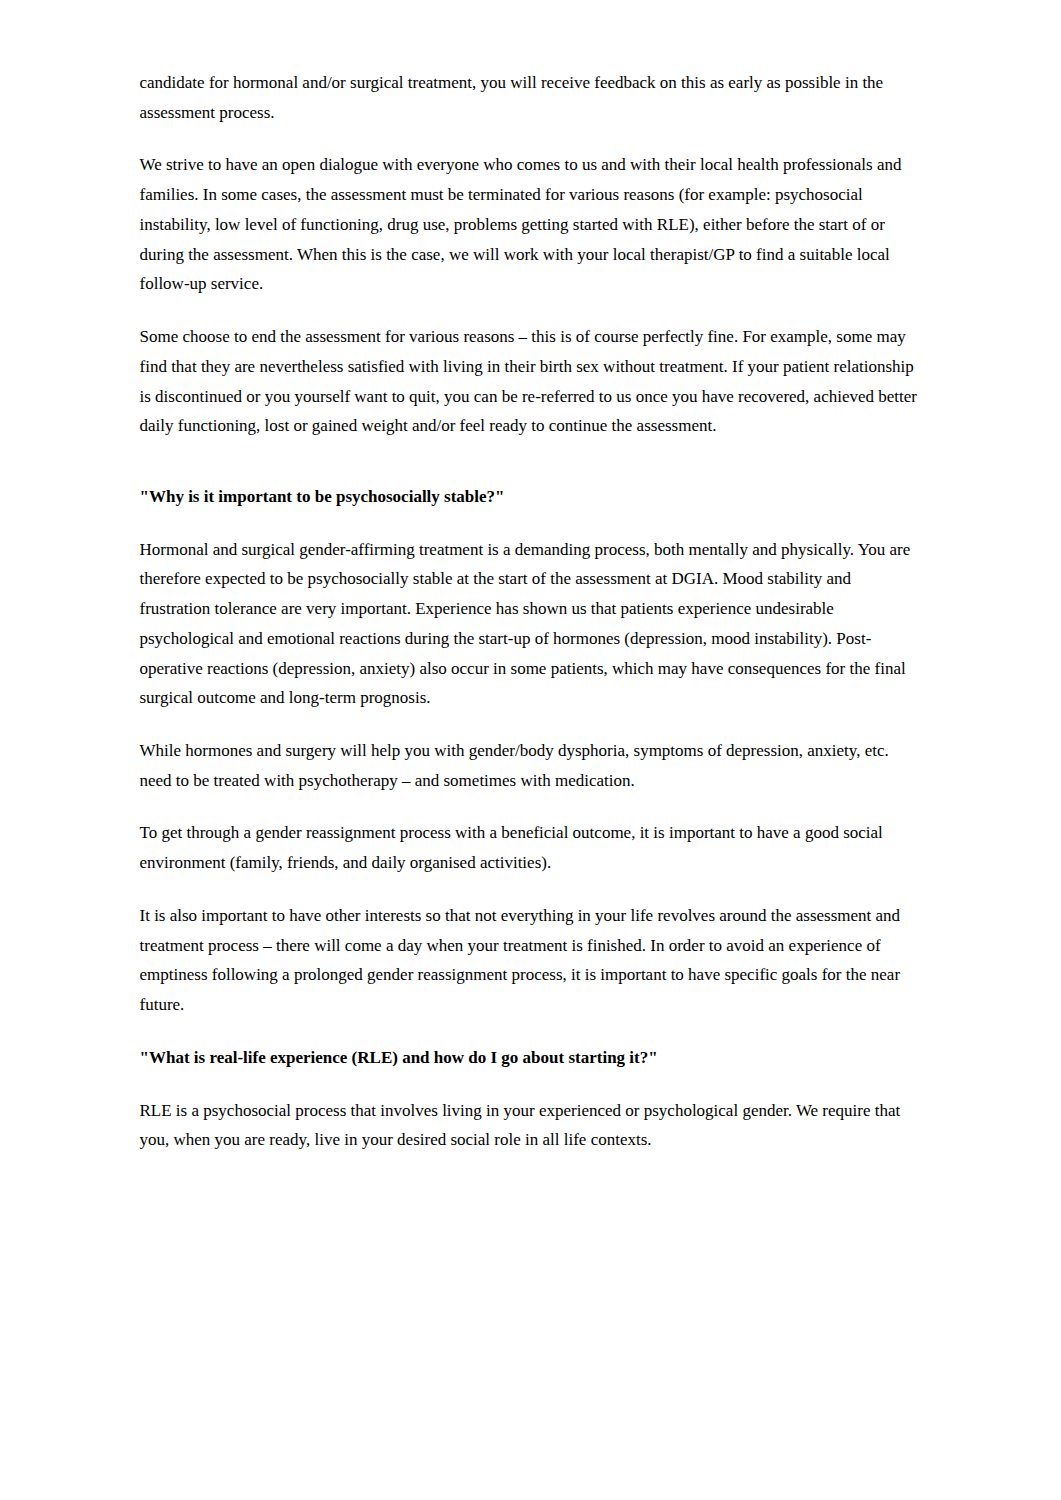candidate for hormonal and/or surgical treatment, you will receive feedback on this as early as possible in the assessment process.
We strive to have an open dialogue with everyone who comes to us and with their local health professionals and families. In some cases, the assessment must be terminated for various reasons (for example: psychosocial instability, low level of functioning, drug use, problems getting started with RLE), either before the start of or during the assessment. When this is the case, we will work with your local therapist/GP to find a suitable local follow-up service.
Some choose to end the assessment for various reasons – this is of course perfectly fine. For example, some may find that they are nevertheless satisfied with living in their birth sex without treatment. If your patient relationship is discontinued or you yourself want to quit, you can be re-referred to us once you have recovered, achieved better daily functioning, lost or gained weight and/or feel ready to continue the assessment.
"Why is it important to be psychosocially stable?"
Hormonal and surgical gender-affirming treatment is a demanding process, both mentally and physically. You are therefore expected to be psychosocially stable at the start of the assessment at DGIA. Mood stability and frustration tolerance are very important. Experience has shown us that patients experience undesirable psychological and emotional reactions during the start-up of hormones (depression, mood instability). Post-operative reactions (depression, anxiety) also occur in some patients, which may have consequences for the final surgical outcome and long-term prognosis.
While hormones and surgery will help you with gender/body dysphoria, symptoms of depression, anxiety, etc. need to be treated with psychotherapy – and sometimes with medication.
To get through a gender reassignment process with a beneficial outcome, it is important to have a good social environment (family, friends, and daily organised activities).
It is also important to have other interests so that not everything in your life revolves around the assessment and treatment process – there will come a day when your treatment is finished. In order to avoid an experience of emptiness following a prolonged gender reassignment process, it is important to have specific goals for the near future.
"What is real-life experience (RLE) and how do I go about starting it?"
RLE is a psychosocial process that involves living in your experienced or psychological gender. We require that you, when you are ready, live in your desired social role in all life contexts.